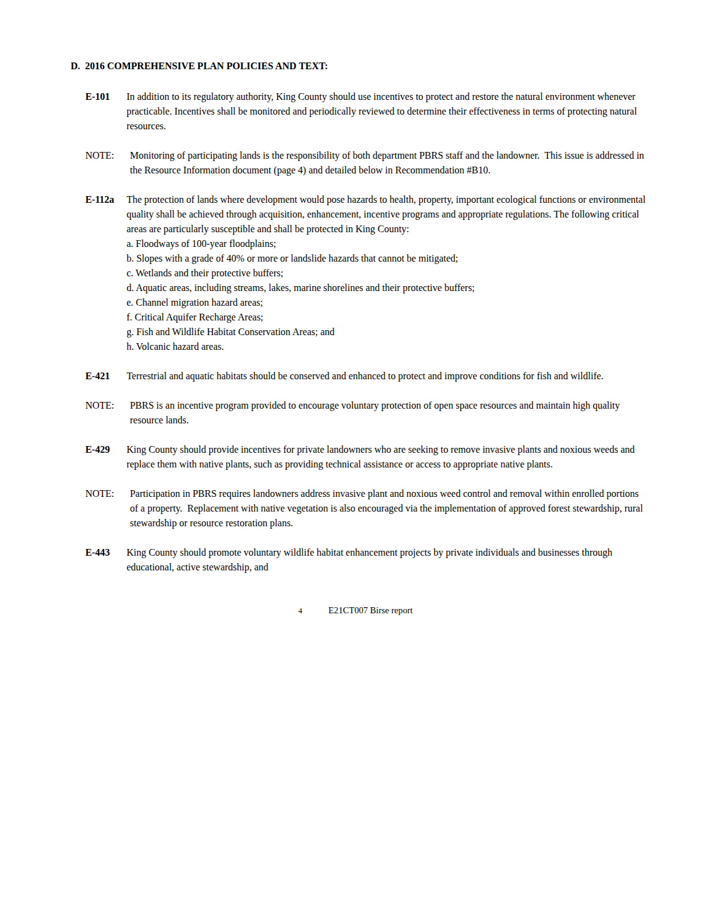D. 2016 COMPREHENSIVE PLAN POLICIES AND TEXT:
E-101
In addition to its regulatory authority, King County should use incentives to protect and restore the natural environment whenever practicable. Incentives shall be monitored and periodically reviewed to determine their effectiveness in terms of protecting natural resources.
NOTE:
Monitoring of participating lands is the responsibility of both department PBRS staff and the landowner. This issue is addressed in the Resource Information document (page 4) and detailed below in Recommendation #B10.
E-112a
The protection of lands where development would pose hazards to health, property, important ecological functions or environmental quality shall be achieved through acquisition, enhancement, incentive programs and appropriate regulations. The following critical areas are particularly susceptible and shall be protected in King County:
a. Floodways of 100-year floodplains;
b. Slopes with a grade of 40% or more or landslide hazards that cannot be mitigated;
c. Wetlands and their protective buffers;
d. Aquatic areas, including streams, lakes, marine shorelines and their protective buffers;
e. Channel migration hazard areas;
f. Critical Aquifer Recharge Areas;
g. Fish and Wildlife Habitat Conservation Areas; and
h. Volcanic hazard areas.
E-421
Terrestrial and aquatic habitats should be conserved and enhanced to protect and improve conditions for fish and wildlife.
NOTE:
PBRS is an incentive program provided to encourage voluntary protection of open space resources and maintain high quality resource lands.
E-429
King County should provide incentives for private landowners who are seeking to remove invasive plants and noxious weeds and replace them with native plants, such as providing technical assistance or access to appropriate native plants.
NOTE:
Participation in PBRS requires landowners address invasive plant and noxious weed control and removal within enrolled portions of a property. Replacement with native vegetation is also encouraged via the implementation of approved forest stewardship, rural stewardship or resource restoration plans.
E-443
King County should promote voluntary wildlife habitat enhancement projects by private individuals and businesses through educational, active stewardship, and
4 E21CT007 Birse report